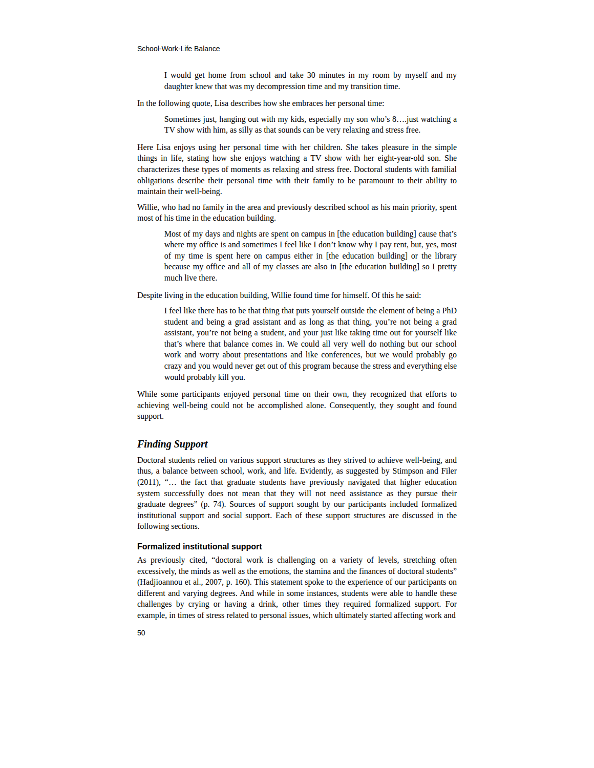School-Work-Life Balance
I would get home from school and take 30 minutes in my room by myself and my daughter knew that was my decompression time and my transition time.
In the following quote, Lisa describes how she embraces her personal time:
Sometimes just, hanging out with my kids, especially my son who’s 8….just watching a TV show with him, as silly as that sounds can be very relaxing and stress free.
Here Lisa enjoys using her personal time with her children. She takes pleasure in the simple things in life, stating how she enjoys watching a TV show with her eight-year-old son. She characterizes these types of moments as relaxing and stress free. Doctoral students with familial obligations describe their personal time with their family to be paramount to their ability to maintain their well-being.
Willie, who had no family in the area and previously described school as his main priority, spent most of his time in the education building.
Most of my days and nights are spent on campus in [the education building] cause that’s where my office is and sometimes I feel like I don’t know why I pay rent, but, yes, most of my time is spent here on campus either in [the education building] or the library because my office and all of my classes are also in [the education building] so I pretty much live there.
Despite living in the education building, Willie found time for himself. Of this he said:
I feel like there has to be that thing that puts yourself outside the element of being a PhD student and being a grad assistant and as long as that thing, you’re not being a grad assistant, you’re not being a student, and your just like taking time out for yourself like that’s where that balance comes in. We could all very well do nothing but our school work and worry about presentations and like conferences, but we would probably go crazy and you would never get out of this program because the stress and everything else would probably kill you.
While some participants enjoyed personal time on their own, they recognized that efforts to achieving well-being could not be accomplished alone. Consequently, they sought and found support.
Finding Support
Doctoral students relied on various support structures as they strived to achieve well-being, and thus, a balance between school, work, and life. Evidently, as suggested by Stimpson and Filer (2011), “… the fact that graduate students have previously navigated that higher education system successfully does not mean that they will not need assistance as they pursue their graduate degrees” (p. 74). Sources of support sought by our participants included formalized institutional support and social support. Each of these support structures are discussed in the following sections.
Formalized institutional support
As previously cited, “doctoral work is challenging on a variety of levels, stretching often excessively, the minds as well as the emotions, the stamina and the finances of doctoral students” (Hadjioannou et al., 2007, p. 160). This statement spoke to the experience of our participants on different and varying degrees. And while in some instances, students were able to handle these challenges by crying or having a drink, other times they required formalized support. For example, in times of stress related to personal issues, which ultimately started affecting work and
50